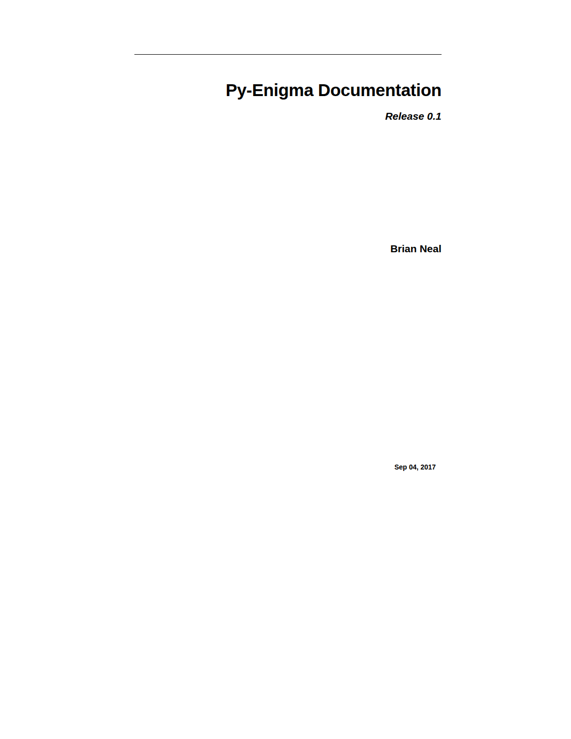Py-Enigma Documentation
Release 0.1
Brian Neal
Sep 04, 2017